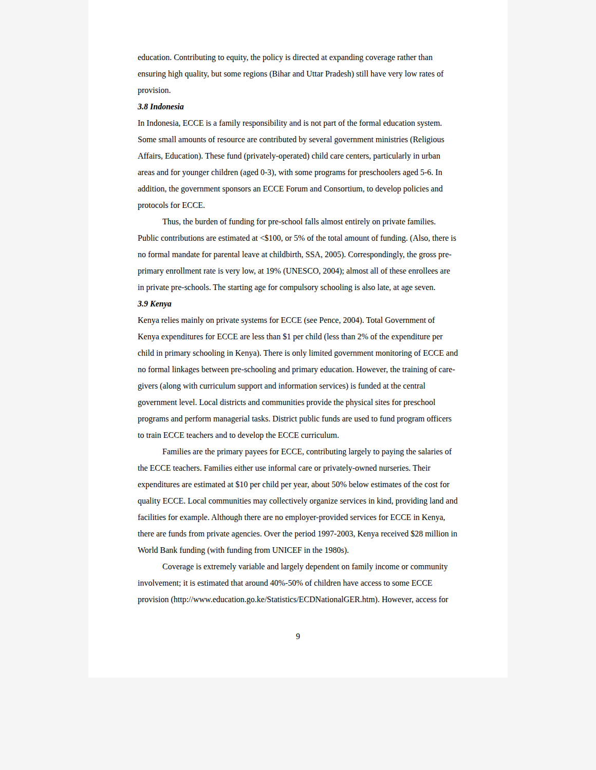education. Contributing to equity, the policy is directed at expanding coverage rather than ensuring high quality, but some regions (Bihar and Uttar Pradesh) still have very low rates of provision.
3.8 Indonesia
In Indonesia, ECCE is a family responsibility and is not part of the formal education system. Some small amounts of resource are contributed by several government ministries (Religious Affairs, Education). These fund (privately-operated) child care centers, particularly in urban areas and for younger children (aged 0-3), with some programs for preschoolers aged 5-6. In addition, the government sponsors an ECCE Forum and Consortium, to develop policies and protocols for ECCE.
Thus, the burden of funding for pre-school falls almost entirely on private families. Public contributions are estimated at <$100, or 5% of the total amount of funding. (Also, there is no formal mandate for parental leave at childbirth, SSA, 2005). Correspondingly, the gross pre-primary enrollment rate is very low, at 19% (UNESCO, 2004); almost all of these enrollees are in private pre-schools. The starting age for compulsory schooling is also late, at age seven.
3.9 Kenya
Kenya relies mainly on private systems for ECCE (see Pence, 2004). Total Government of Kenya expenditures for ECCE are less than $1 per child (less than 2% of the expenditure per child in primary schooling in Kenya). There is only limited government monitoring of ECCE and no formal linkages between pre-schooling and primary education. However, the training of care-givers (along with curriculum support and information services) is funded at the central government level. Local districts and communities provide the physical sites for preschool programs and perform managerial tasks. District public funds are used to fund program officers to train ECCE teachers and to develop the ECCE curriculum.
Families are the primary payees for ECCE, contributing largely to paying the salaries of the ECCE teachers. Families either use informal care or privately-owned nurseries. Their expenditures are estimated at $10 per child per year, about 50% below estimates of the cost for quality ECCE. Local communities may collectively organize services in kind, providing land and facilities for example. Although there are no employer-provided services for ECCE in Kenya, there are funds from private agencies. Over the period 1997-2003, Kenya received $28 million in World Bank funding (with funding from UNICEF in the 1980s).
Coverage is extremely variable and largely dependent on family income or community involvement; it is estimated that around 40%-50% of children have access to some ECCE provision (http://www.education.go.ke/Statistics/ECDNationalGER.htm). However, access for
9